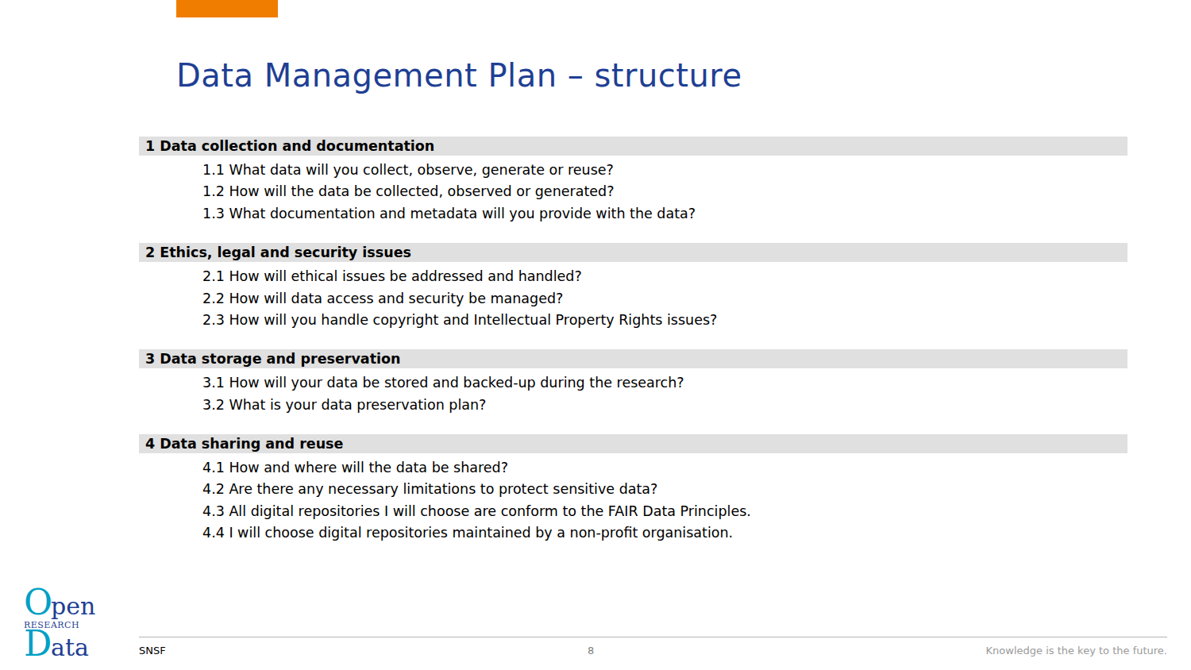Data Management Plan – structure
1 Data collection and documentation
1.1 What data will you collect, observe, generate or reuse?
1.2 How will the data be collected, observed or generated?
1.3 What documentation and metadata will you provide with the data?
2 Ethics, legal and security issues
2.1 How will ethical issues be addressed and handled?
2.2 How will data access and security be managed?
2.3 How will you handle copyright and Intellectual Property Rights issues?
3 Data storage and preservation
3.1 How will your data be stored and backed-up during the research?
3.2 What is your data preservation plan?
4 Data sharing and reuse
4.1 How and where will the data be shared?
4.2 Are there any necessary limitations to protect sensitive data?
4.3 All digital repositories I will choose are conform to the FAIR Data Principles.
4.4 I will choose digital repositories maintained by a non-profit organisation.
O pen RESEARCH D ata
SNSF
8
Knowledge is the key to the future.